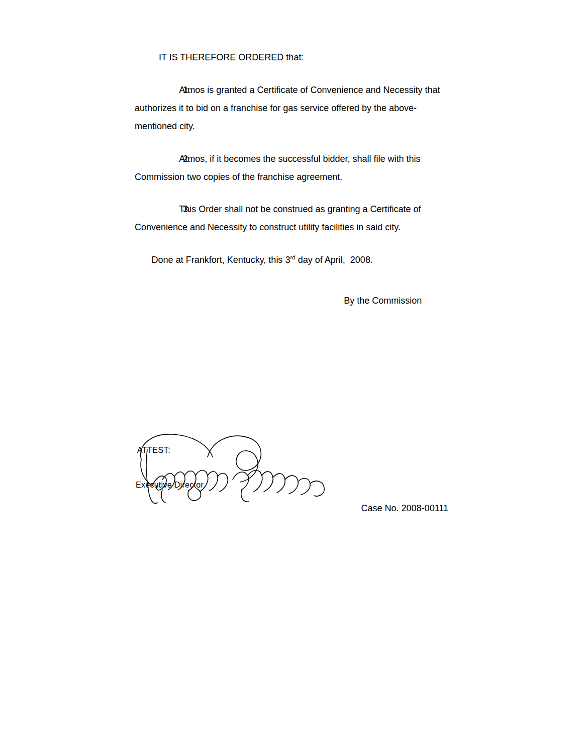IT IS THEREFORE ORDERED that:
1. Atmos is granted a Certificate of Convenience and Necessity that authorizes it to bid on a franchise for gas service offered by the above-mentioned city.
2. Atmos, if it becomes the successful bidder, shall file with this Commission two copies of the franchise agreement.
3. This Order shall not be construed as granting a Certificate of Convenience and Necessity to construct utility facilities in said city.
Done at Frankfort, Kentucky, this 3rd day of April, 2008.
By the Commission
ATTEST:
Executive Director
Case No. 2008-00111